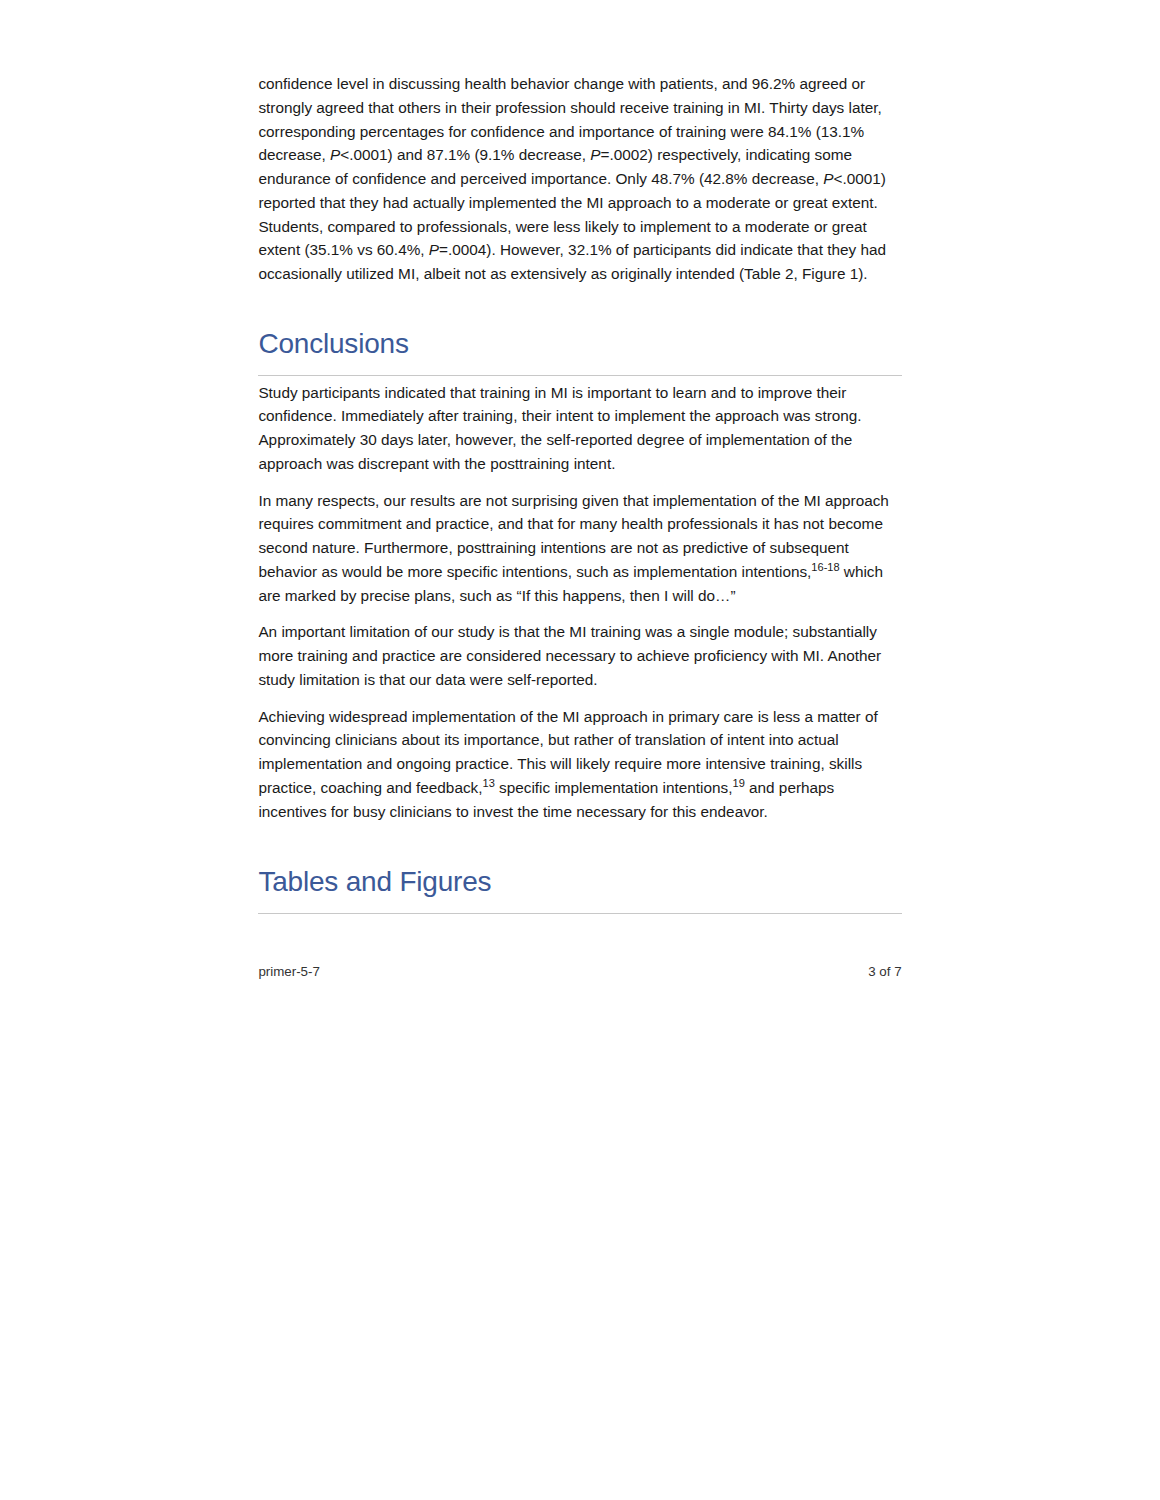confidence level in discussing health behavior change with patients, and 96.2% agreed or strongly agreed that others in their profession should receive training in MI. Thirty days later, corresponding percentages for confidence and importance of training were 84.1% (13.1% decrease, P<.0001) and 87.1% (9.1% decrease, P=.0002) respectively, indicating some endurance of confidence and perceived importance. Only 48.7% (42.8% decrease, P<.0001) reported that they had actually implemented the MI approach to a moderate or great extent. Students, compared to professionals, were less likely to implement to a moderate or great extent (35.1% vs 60.4%, P=.0004). However, 32.1% of participants did indicate that they had occasionally utilized MI, albeit not as extensively as originally intended (Table 2, Figure 1).
Conclusions
Study participants indicated that training in MI is important to learn and to improve their confidence. Immediately after training, their intent to implement the approach was strong. Approximately 30 days later, however, the self-reported degree of implementation of the approach was discrepant with the posttraining intent.
In many respects, our results are not surprising given that implementation of the MI approach requires commitment and practice, and that for many health professionals it has not become second nature. Furthermore, posttraining intentions are not as predictive of subsequent behavior as would be more specific intentions, such as implementation intentions,16-18 which are marked by precise plans, such as “If this happens, then I will do…”
An important limitation of our study is that the MI training was a single module; substantially more training and practice are considered necessary to achieve proficiency with MI. Another study limitation is that our data were self-reported.
Achieving widespread implementation of the MI approach in primary care is less a matter of convincing clinicians about its importance, but rather of translation of intent into actual implementation and ongoing practice. This will likely require more intensive training, skills practice, coaching and feedback,13 specific implementation intentions,19 and perhaps incentives for busy clinicians to invest the time necessary for this endeavor.
Tables and Figures
primer-5-7 3 of 7